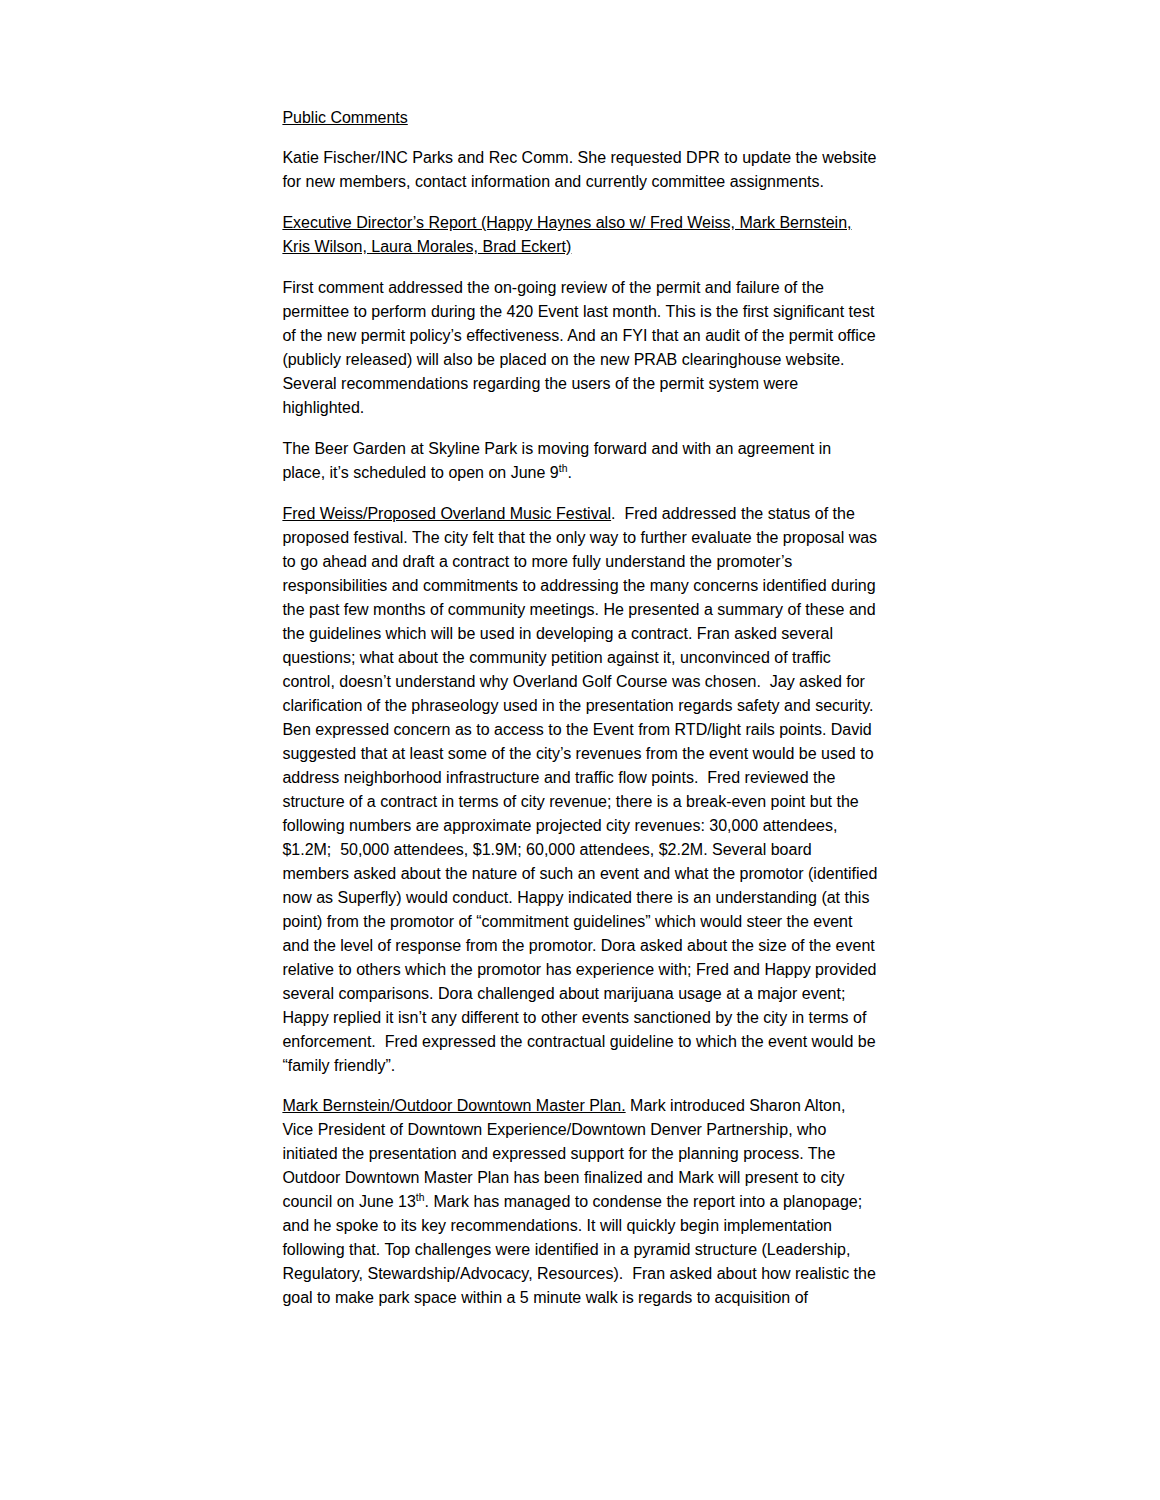Public Comments
Katie Fischer/INC Parks and Rec Comm. She requested DPR to update the website for new members, contact information and currently committee assignments.
Executive Director’s Report (Happy Haynes also w/ Fred Weiss, Mark Bernstein, Kris Wilson, Laura Morales, Brad Eckert)
First comment addressed the on-going review of the permit and failure of the permittee to perform during the 420 Event last month. This is the first significant test of the new permit policy’s effectiveness. And an FYI that an audit of the permit office (publicly released) will also be placed on the new PRAB clearinghouse website. Several recommendations regarding the users of the permit system were highlighted.
The Beer Garden at Skyline Park is moving forward and with an agreement in place, it’s scheduled to open on June 9th.
Fred Weiss/Proposed Overland Music Festival. Fred addressed the status of the proposed festival. The city felt that the only way to further evaluate the proposal was to go ahead and draft a contract to more fully understand the promoter’s responsibilities and commitments to addressing the many concerns identified during the past few months of community meetings. He presented a summary of these and the guidelines which will be used in developing a contract. Fran asked several questions; what about the community petition against it, unconvinced of traffic control, doesn’t understand why Overland Golf Course was chosen. Jay asked for clarification of the phraseology used in the presentation regards safety and security. Ben expressed concern as to access to the Event from RTD/light rails points. David suggested that at least some of the city’s revenues from the event would be used to address neighborhood infrastructure and traffic flow points. Fred reviewed the structure of a contract in terms of city revenue; there is a break-even point but the following numbers are approximate projected city revenues: 30,000 attendees, $1.2M; 50,000 attendees, $1.9M; 60,000 attendees, $2.2M. Several board members asked about the nature of such an event and what the promotor (identified now as Superfly) would conduct. Happy indicated there is an understanding (at this point) from the promotor of “commitment guidelines” which would steer the event and the level of response from the promotor. Dora asked about the size of the event relative to others which the promotor has experience with; Fred and Happy provided several comparisons. Dora challenged about marijuana usage at a major event; Happy replied it isn’t any different to other events sanctioned by the city in terms of enforcement. Fred expressed the contractual guideline to which the event would be “family friendly”.
Mark Bernstein/Outdoor Downtown Master Plan. Mark introduced Sharon Alton, Vice President of Downtown Experience/Downtown Denver Partnership, who initiated the presentation and expressed support for the planning process. The Outdoor Downtown Master Plan has been finalized and Mark will present to city council on June 13th. Mark has managed to condense the report into a planopage; and he spoke to its key recommendations. It will quickly begin implementation following that. Top challenges were identified in a pyramid structure (Leadership, Regulatory, Stewardship/Advocacy, Resources). Fran asked about how realistic the goal to make park space within a 5 minute walk is regards to acquisition of